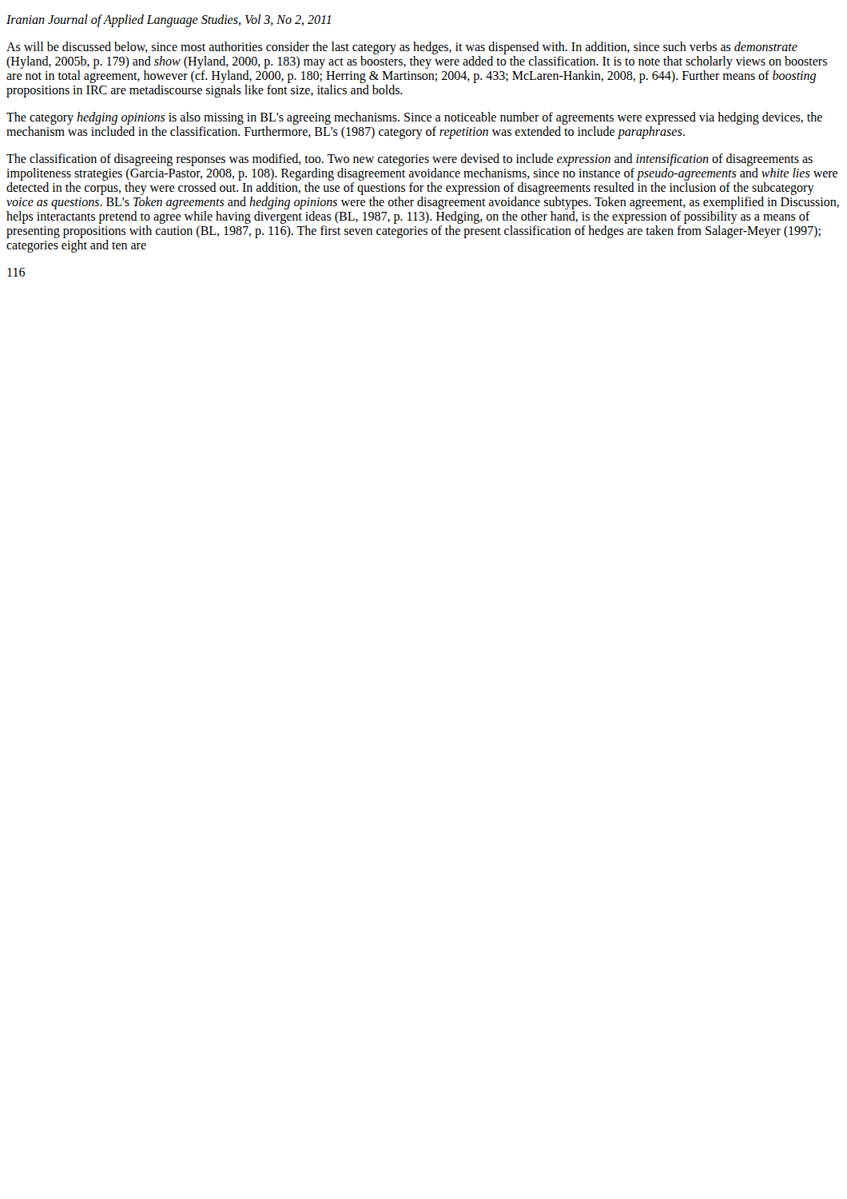Iranian Journal of Applied Language Studies, Vol 3, No 2, 2011
As will be discussed below, since most authorities consider the last category as hedges, it was dispensed with. In addition, since such verbs as demonstrate (Hyland, 2005b, p. 179) and show (Hyland, 2000, p. 183) may act as boosters, they were added to the classification. It is to note that scholarly views on boosters are not in total agreement, however (cf. Hyland, 2000, p. 180; Herring & Martinson; 2004, p. 433; McLaren-Hankin, 2008, p. 644). Further means of boosting propositions in IRC are metadiscourse signals like font size, italics and bolds.
The category hedging opinions is also missing in BL's agreeing mechanisms. Since a noticeable number of agreements were expressed via hedging devices, the mechanism was included in the classification. Furthermore, BL's (1987) category of repetition was extended to include paraphrases.
The classification of disagreeing responses was modified, too. Two new categories were devised to include expression and intensification of disagreements as impoliteness strategies (Garcia-Pastor, 2008, p. 108). Regarding disagreement avoidance mechanisms, since no instance of pseudo-agreements and white lies were detected in the corpus, they were crossed out. In addition, the use of questions for the expression of disagreements resulted in the inclusion of the subcategory voice as questions. BL's Token agreements and hedging opinions were the other disagreement avoidance subtypes. Token agreement, as exemplified in Discussion, helps interactants pretend to agree while having divergent ideas (BL, 1987, p. 113). Hedging, on the other hand, is the expression of possibility as a means of presenting propositions with caution (BL, 1987, p. 116). The first seven categories of the present classification of hedges are taken from Salager-Meyer (1997); categories eight and ten are
116